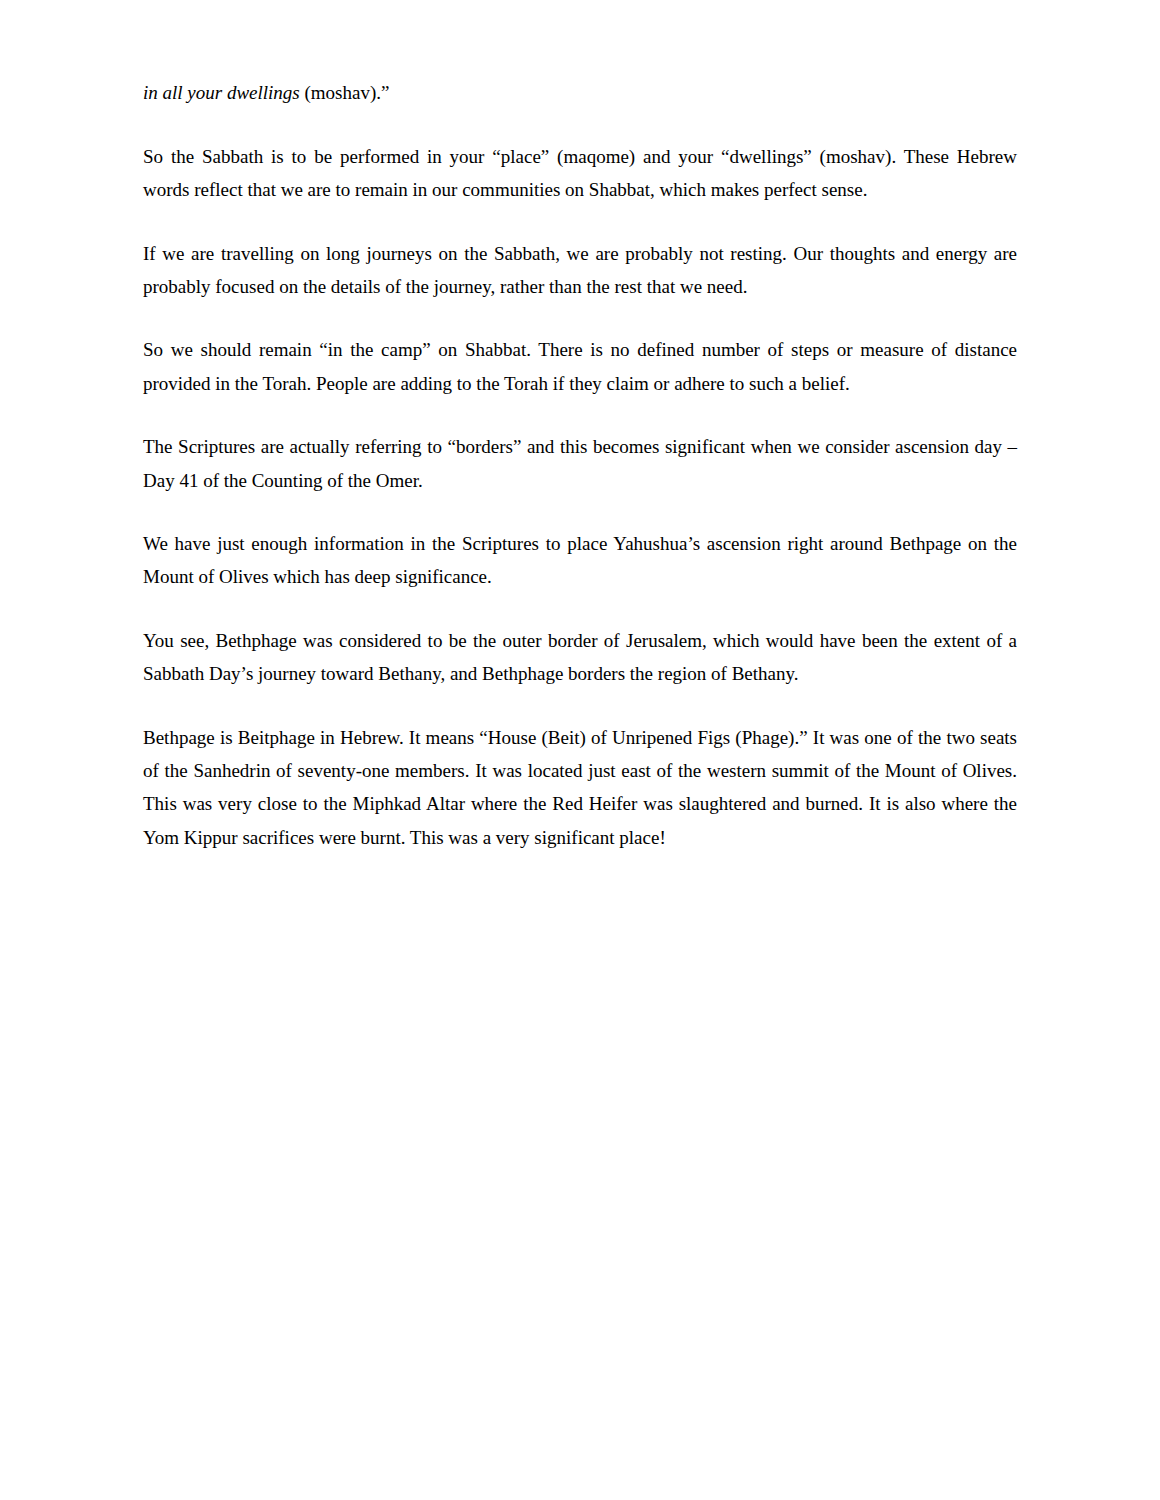in all your dwellings (moshav).”
So the Sabbath is to be performed in your “place” (maqome) and your “dwellings” (moshav). These Hebrew words reflect that we are to remain in our communities on Shabbat, which makes perfect sense.
If we are travelling on long journeys on the Sabbath, we are probably not resting. Our thoughts and energy are probably focused on the details of the journey, rather than the rest that we need.
So we should remain “in the camp” on Shabbat. There is no defined number of steps or measure of distance provided in the Torah. People are adding to the Torah if they claim or adhere to such a belief.
The Scriptures are actually referring to “borders” and this becomes significant when we consider ascension day – Day 41 of the Counting of the Omer.
We have just enough information in the Scriptures to place Yahushua’s ascension right around Bethpage on the Mount of Olives which has deep significance.
You see, Bethphage was considered to be the outer border of Jerusalem, which would have been the extent of a Sabbath Day’s journey toward Bethany, and Bethphage borders the region of Bethany.
Bethpage is Beitphage in Hebrew. It means “House (Beit) of Unripened Figs (Phage).” It was one of the two seats of the Sanhedrin of seventy-one members. It was located just east of the western summit of the Mount of Olives. This was very close to the Miphkad Altar where the Red Heifer was slaughtered and burned. It is also where the Yom Kippur sacrifices were burnt. This was a very significant place!